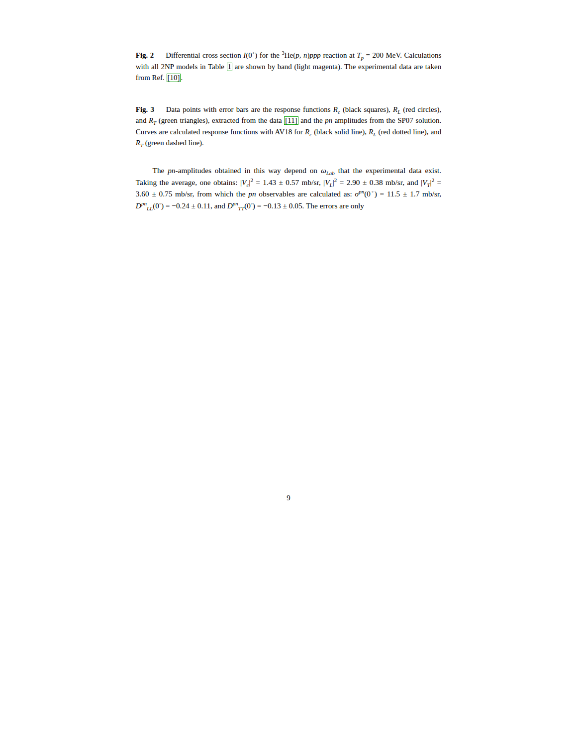Fig. 2 Differential cross section I(0◦) for the 3He(p, n)ppp reaction at Tp = 200 MeV. Calculations with all 2NP models in Table 1 are shown by band (light magenta). The experimental data are taken from Ref. [10].
Fig. 3 Data points with error bars are the response functions Rc (black squares), RL (red circles), and RT (green triangles), extracted from the data [11] and the pn amplitudes from the SP07 solution. Curves are calculated response functions with AV18 for Rc (black solid line), RL (red dotted line), and RT (green dashed line).
The pn-amplitudes obtained in this way depend on ωLab that the experimental data exist. Taking the average, one obtains: |Vc|2 = 1.43 ± 0.57 mb/sr, |VL|2 = 2.90 ± 0.38 mb/sr, and |VT|2 = 3.60 ± 0.75 mb/sr, from which the pn observables are calculated as: σpn(0◦) = 11.5 ± 1.7 mb/sr, DpnLL(0◦) = −0.24 ± 0.11, and DpnTT(0◦) = −0.13 ± 0.05. The errors are only
9